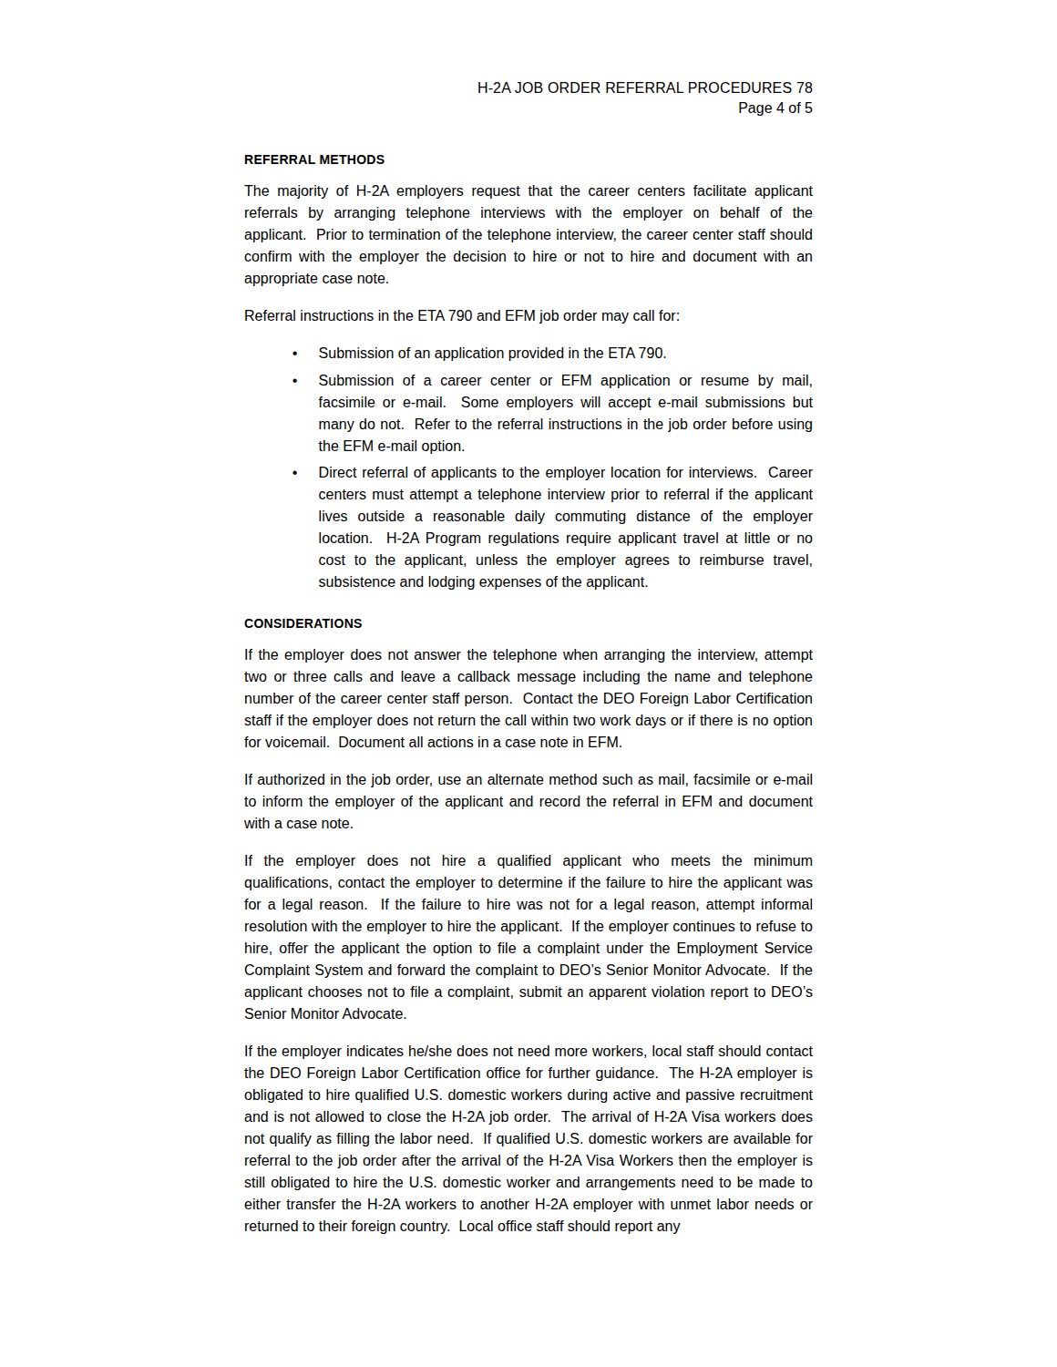H-2A JOB ORDER REFERRAL PROCEDURES 78
Page 4 of 5
Referral Methods
The majority of H-2A employers request that the career centers facilitate applicant referrals by arranging telephone interviews with the employer on behalf of the applicant. Prior to termination of the telephone interview, the career center staff should confirm with the employer the decision to hire or not to hire and document with an appropriate case note.
Referral instructions in the ETA 790 and EFM job order may call for:
Submission of an application provided in the ETA 790.
Submission of a career center or EFM application or resume by mail, facsimile or e-mail. Some employers will accept e-mail submissions but many do not. Refer to the referral instructions in the job order before using the EFM e-mail option.
Direct referral of applicants to the employer location for interviews. Career centers must attempt a telephone interview prior to referral if the applicant lives outside a reasonable daily commuting distance of the employer location. H-2A Program regulations require applicant travel at little or no cost to the applicant, unless the employer agrees to reimburse travel, subsistence and lodging expenses of the applicant.
Considerations
If the employer does not answer the telephone when arranging the interview, attempt two or three calls and leave a callback message including the name and telephone number of the career center staff person. Contact the DEO Foreign Labor Certification staff if the employer does not return the call within two work days or if there is no option for voicemail. Document all actions in a case note in EFM.
If authorized in the job order, use an alternate method such as mail, facsimile or e-mail to inform the employer of the applicant and record the referral in EFM and document with a case note.
If the employer does not hire a qualified applicant who meets the minimum qualifications, contact the employer to determine if the failure to hire the applicant was for a legal reason. If the failure to hire was not for a legal reason, attempt informal resolution with the employer to hire the applicant. If the employer continues to refuse to hire, offer the applicant the option to file a complaint under the Employment Service Complaint System and forward the complaint to DEO’s Senior Monitor Advocate. If the applicant chooses not to file a complaint, submit an apparent violation report to DEO’s Senior Monitor Advocate.
If the employer indicates he/she does not need more workers, local staff should contact the DEO Foreign Labor Certification office for further guidance. The H-2A employer is obligated to hire qualified U.S. domestic workers during active and passive recruitment and is not allowed to close the H-2A job order. The arrival of H-2A Visa workers does not qualify as filling the labor need. If qualified U.S. domestic workers are available for referral to the job order after the arrival of the H-2A Visa Workers then the employer is still obligated to hire the U.S. domestic worker and arrangements need to be made to either transfer the H-2A workers to another H-2A employer with unmet labor needs or returned to their foreign country. Local office staff should report any